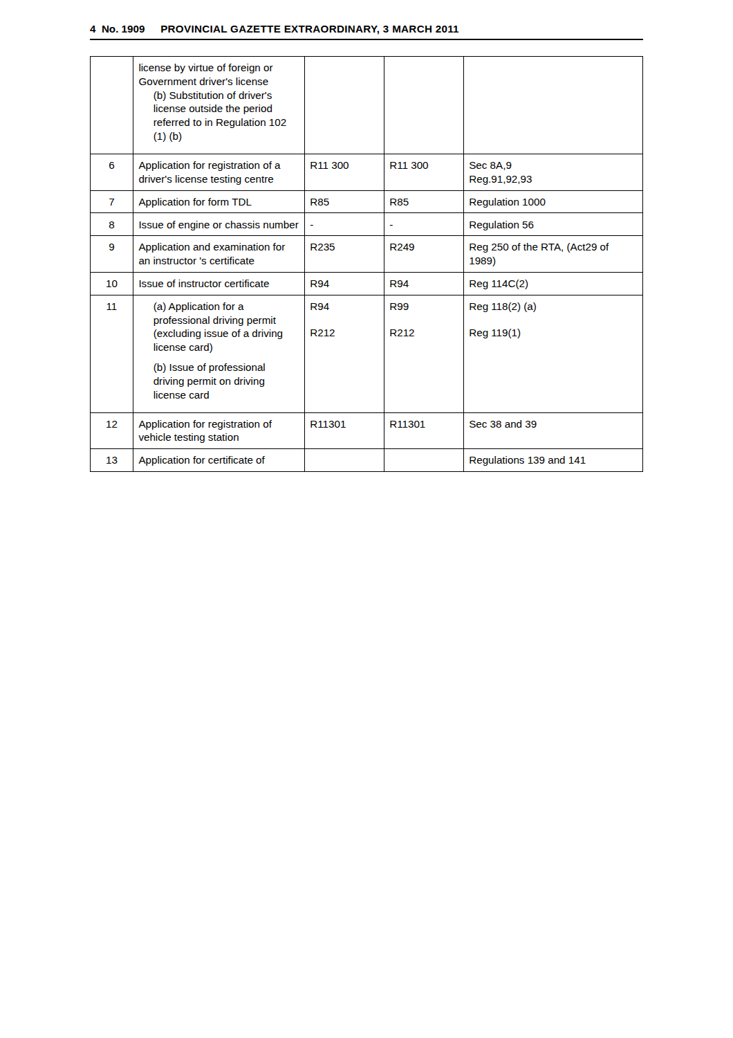4 No. 1909 Provincial Gazette Extraordinary, 3 March 2011
| | license by virtue of foreign or Government driver's license (b) Substitution of driver's license outside the period referred to in Regulation 102 (1) (b) | | | |
| 6 | Application for registration of a driver's license testing centre | R11 300 | R11 300 | Sec 8A,9 Reg.91,92,93 |
| 7 | Application for form TDL | R85 | R85 | Regulation 1000 |
| 8 | Issue of engine or chassis number | - | - | Regulation 56 |
| 9 | Application and examination for an instructor 's certificate | R235 | R249 | Reg 250 of the RTA, (Act29 of 1989) |
| 10 | Issue of instructor certificate | R94 | R94 | Reg 114C(2) |
| 11 | (a) Application for a professional driving permit (excluding issue of a driving license card) (b) Issue of professional driving permit on driving license card | R94 R212 | R99 R212 | Reg 118(2) (a) Reg 119(1) |
| 12 | Application for registration of vehicle testing station | R11301 | R11301 | Sec 38 and 39 |
| 13 | Application for certificate of | | | Regulations 139 and 141 |